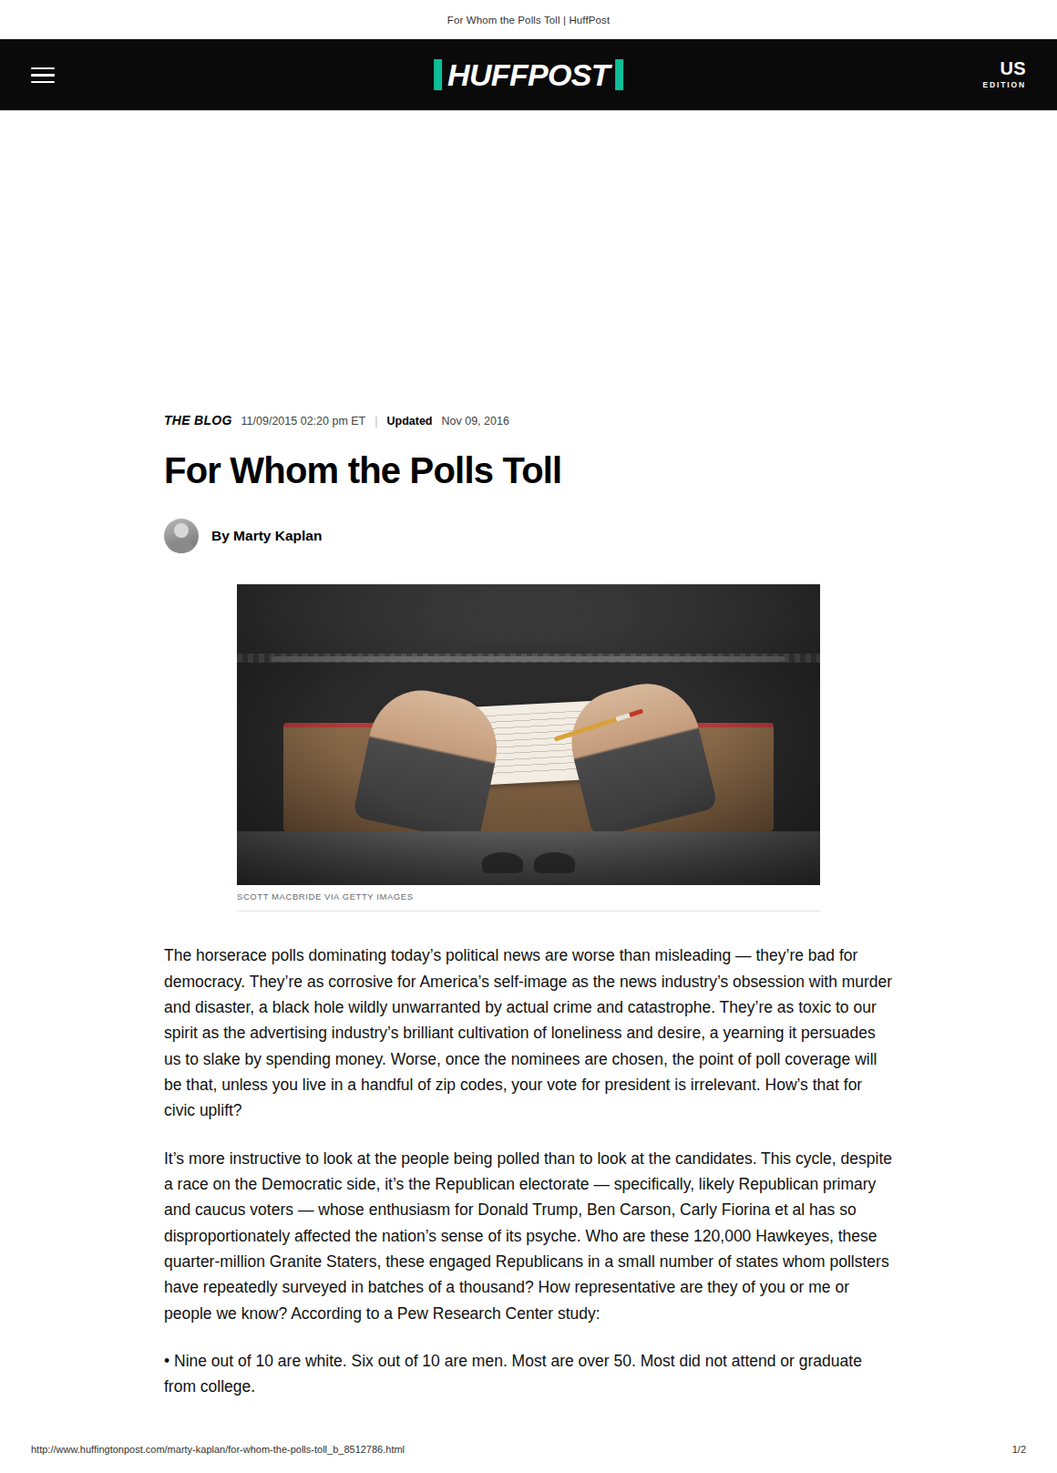For Whom the Polls Toll | HuffPost
HUFFPOST
US
EDITION
THE BLOG 11/09/2015 02:20 pm ET | Updated Nov 09, 2016
For Whom the Polls Toll
By Marty Kaplan
SCOTT MACBRIDE VIA GETTY IMAGES
The horserace polls dominating today’s political news are worse than misleading — they’re bad for democracy. They’re as corrosive for America’s self-image as the news industry’s obsession with murder and disaster, a black hole wildly unwarranted by actual crime and catastrophe. They’re as toxic to our spirit as the advertising industry’s brilliant cultivation of loneliness and desire, a yearning it persuades us to slake by spending money. Worse, once the nominees are chosen, the point of poll coverage will be that, unless you live in a handful of zip codes, your vote for president is irrelevant. How’s that for civic uplift?
It’s more instructive to look at the people being polled than to look at the candidates. This cycle, despite a race on the Democratic side, it’s the Republican electorate — specifically, likely Republican primary and caucus voters — whose enthusiasm for Donald Trump, Ben Carson, Carly Fiorina et al has so disproportionately affected the nation’s sense of its psyche. Who are these 120,000 Hawkeyes, these quarter-million Granite Staters, these engaged Republicans in a small number of states whom pollsters have repeatedly surveyed in batches of a thousand? How representative are they of you or me or people we know? According to a Pew Research Center study:
• Nine out of 10 are white. Six out of 10 are men. Most are over 50. Most did not attend or graduate from college.
http://www.huffingtonpost.com/marty-kaplan/for-whom-the-polls-toll_b_8512786.html 1/2